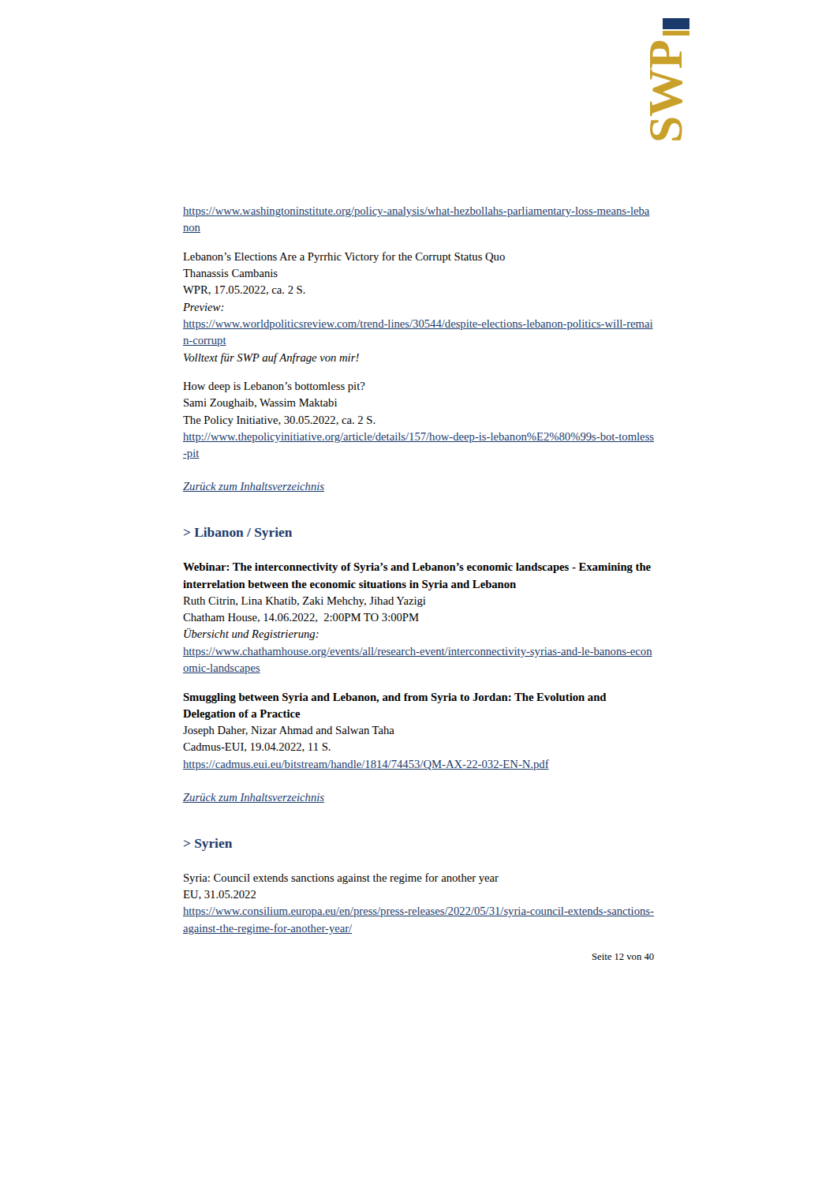SWP
https://www.washingtoninstitute.org/policy-analysis/what-hezbollahs-parliamentary-loss-means-lebanon
Lebanon’s Elections Are a Pyrrhic Victory for the Corrupt Status Quo Thanassis Cambanis WPR, 17.05.2022, ca. 2 S. Preview: https://www.worldpoliticsreview.com/trend-lines/30544/despite-elections-lebanon-politics-will-remain-corrupt Volltext für SWP auf Anfrage von mir!
How deep is Lebanon’s bottomless pit? Sami Zoughaib, Wassim Maktabi The Policy Initiative, 30.05.2022, ca. 2 S. http://www.thepolicyinitiative.org/article/details/157/how-deep-is-lebanon%E2%80%99s-bot-tomless-pit
Zurück zum Inhaltsverzeichnis
> Libanon / Syrien
Webinar: The interconnectivity of Syria’s and Lebanon’s economic landscapes - Examining the interrelation between the economic situations in Syria and Lebanon Ruth Citrin, Lina Khatib, Zaki Mehchy, Jihad Yazigi Chatham House, 14.06.2022, 2:00PM TO 3:00PM Übersicht und Registrierung: https://www.chathamhouse.org/events/all/research-event/interconnectivity-syrias-and-le-banons-economic-landscapes
Smuggling between Syria and Lebanon, and from Syria to Jordan: The Evolution and Delegation of a Practice Joseph Daher, Nizar Ahmad and Salwan Taha Cadmus-EUI, 19.04.2022, 11 S. https://cadmus.eui.eu/bitstream/handle/1814/74453/QM-AX-22-032-EN-N.pdf
Zurück zum Inhaltsverzeichnis
> Syrien
Syria: Council extends sanctions against the regime for another year EU, 31.05.2022 https://www.consilium.europa.eu/en/press/press-releases/2022/05/31/syria-council-extends-sanctions-against-the-regime-for-another-year/
Seite 12 von 40